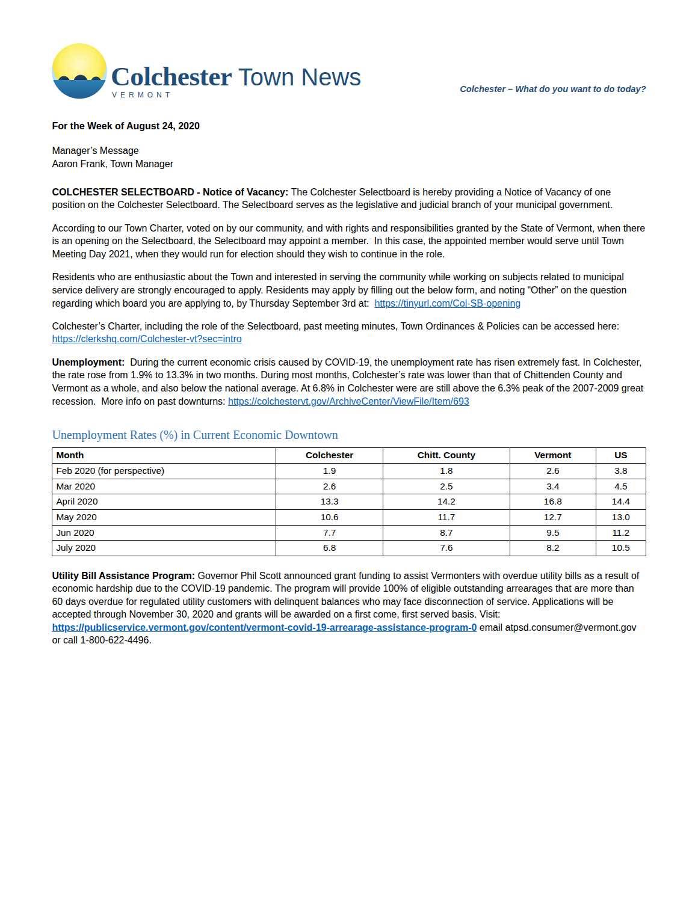Colchester Town News VERMONT
Colchester – What do you want to do today?
For the Week of August 24, 2020
Manager’s Message Aaron Frank, Town Manager
COLCHESTER SELECTBOARD - Notice of Vacancy: The Colchester Selectboard is hereby providing a Notice of Vacancy of one position on the Colchester Selectboard. The Selectboard serves as the legislative and judicial branch of your municipal government.
According to our Town Charter, voted on by our community, and with rights and responsibilities granted by the State of Vermont, when there is an opening on the Selectboard, the Selectboard may appoint a member. In this case, the appointed member would serve until Town Meeting Day 2021, when they would run for election should they wish to continue in the role.
Residents who are enthusiastic about the Town and interested in serving the community while working on subjects related to municipal service delivery are strongly encouraged to apply. Residents may apply by filling out the below form, and noting “Other” on the question regarding which board you are applying to, by Thursday September 3rd at: https://tinyurl.com/Col-SB-opening
Colchester’s Charter, including the role of the Selectboard, past meeting minutes, Town Ordinances & Policies can be accessed here: https://clerkshq.com/Colchester-vt?sec=intro
Unemployment: During the current economic crisis caused by COVID-19, the unemployment rate has risen extremely fast. In Colchester, the rate rose from 1.9% to 13.3% in two months. During most months, Colchester’s rate was lower than that of Chittenden County and Vermont as a whole, and also below the national average. At 6.8% in Colchester were are still above the 6.3% peak of the 2007-2009 great recession. More info on past downturns: https://colchestervt.gov/ArchiveCenter/ViewFile/Item/693
Unemployment Rates (%) in Current Economic Downtown
| Month | Colchester | Chitt. County | Vermont | US |
| --- | --- | --- | --- | --- |
| Feb 2020 (for perspective) | 1.9 | 1.8 | 2.6 | 3.8 |
| Mar 2020 | 2.6 | 2.5 | 3.4 | 4.5 |
| April 2020 | 13.3 | 14.2 | 16.8 | 14.4 |
| May 2020 | 10.6 | 11.7 | 12.7 | 13.0 |
| Jun 2020 | 7.7 | 8.7 | 9.5 | 11.2 |
| July 2020 | 6.8 | 7.6 | 8.2 | 10.5 |
Utility Bill Assistance Program: Governor Phil Scott announced grant funding to assist Vermonters with overdue utility bills as a result of economic hardship due to the COVID-19 pandemic. The program will provide 100% of eligible outstanding arrearages that are more than 60 days overdue for regulated utility customers with delinquent balances who may face disconnection of service. Applications will be accepted through November 30, 2020 and grants will be awarded on a first come, first served basis. Visit: https://publicservice.vermont.gov/content/vermont-covid-19-arrearage-assistance-program-0 email atpsd.consumer@vermont.gov or call 1-800-622-4496.